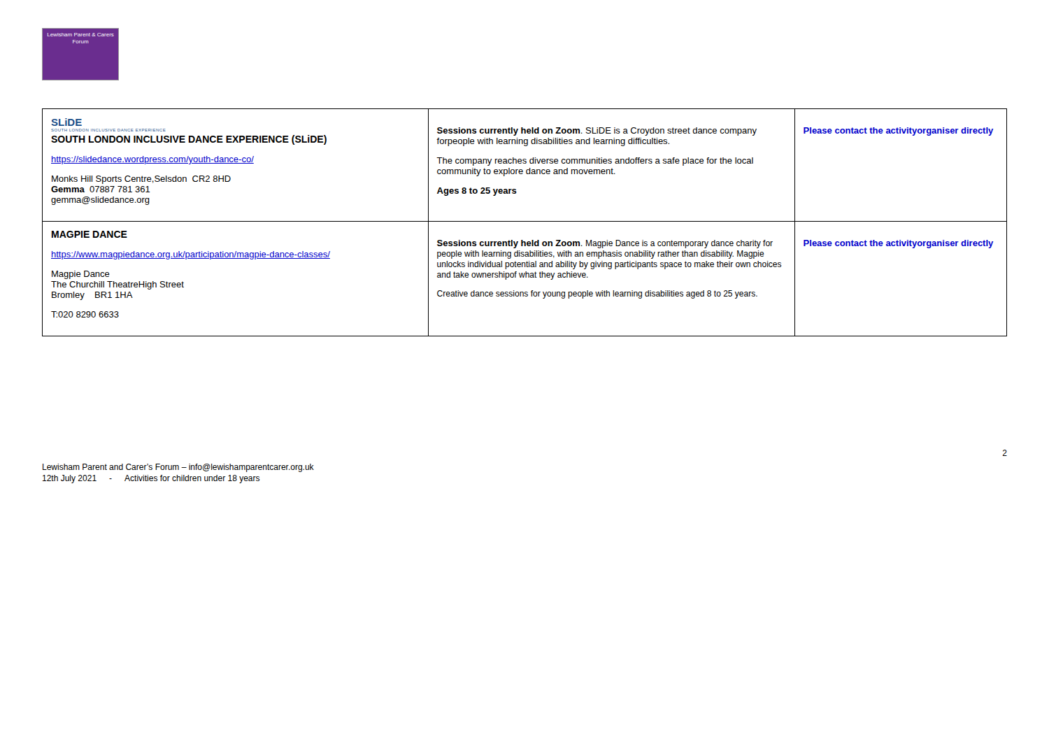Lewisham Parent & Carers Forum
| SLiDE SOUTH LONDON INCLUSIVE DANCE EXPERIENCE SOUTH LONDON INCLUSIVE DANCE EXPERIENCE (SLiDE) https://slidedance.wordpress.com/youth-dance-co/ Monks Hill Sports Centre,Selsdon CR2 8HD Gemma 07887 781 361 gemma@slidedance.org | Sessions currently held on Zoom . SLiDE is a Croydon street dance company forpeople with learning disabilities and learning difficulties. The company reaches diverse communities andoffers a safe place for the local community to explore dance and movement. Ages 8 to 25 years | Please contact the activityorganiser directly |
| MAGPIE DANCE https://www.magpiedance.org.uk/participation/magpie-dance-classes/ Magpie Dance The Churchill TheatreHigh Street Bromley BR1 1HA T:020 8290 6633 | Sessions currently held on Zoom . Magpie Dance is a contemporary dance charity for people with learning disabilities, with an emphasis onability rather than disability. Magpie unlocks individual potential and ability by giving participants space to make their own choices and take ownershipof what they achieve. Creative dance sessions for young people with learning disabilities aged 8 to 25 years. | Please contact the activityorganiser directly |
2
Lewisham Parent and Carer’s Forum – info@lewishamparentcarer.org.uk
12th July 2021-Activities for children under 18 years